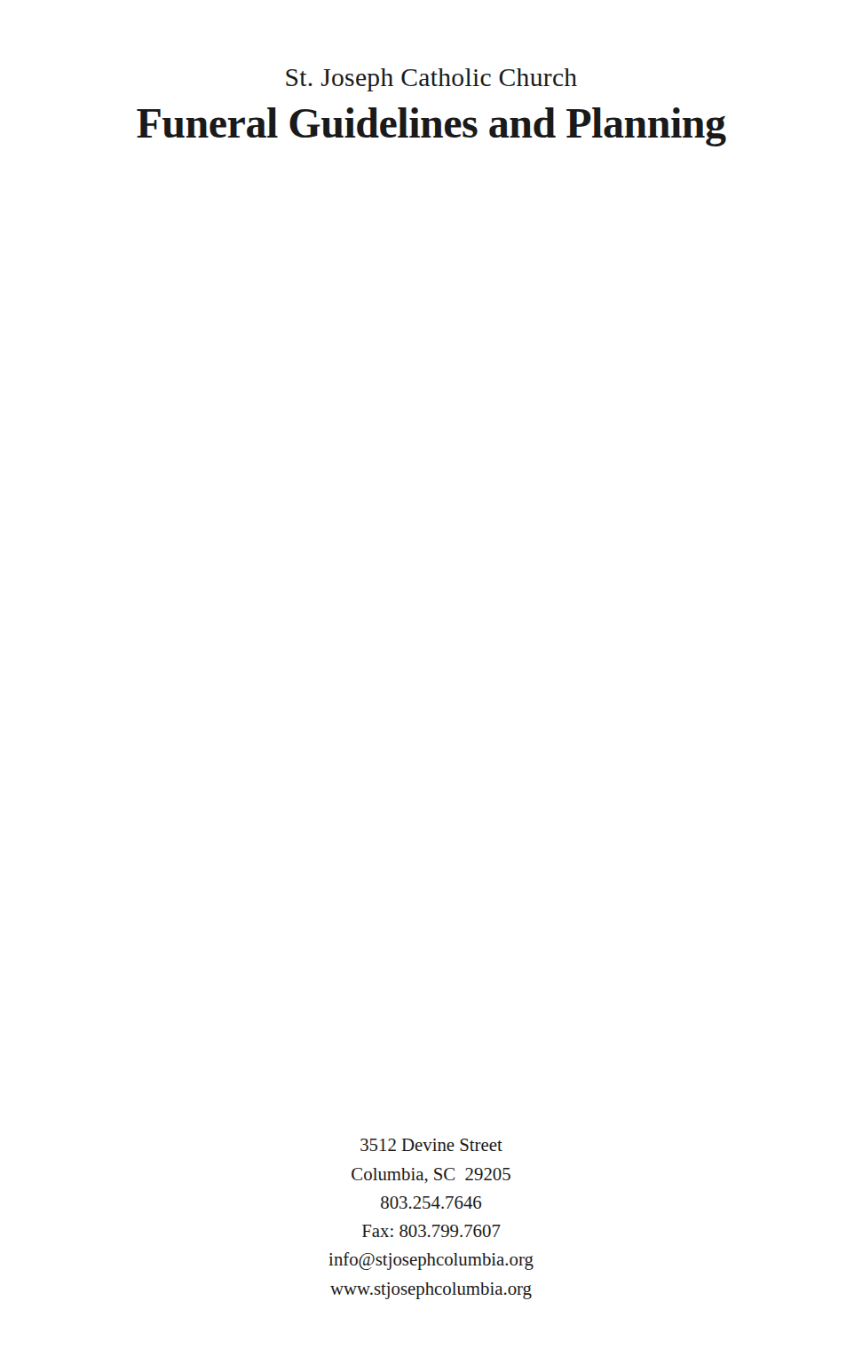St. Joseph Catholic Church
Funeral Guidelines and Planning
3512 Devine Street
Columbia, SC 29205
803.254.7646
Fax: 803.799.7607
info@stjosephcolumbia.org
www.stjosephcolumbia.org